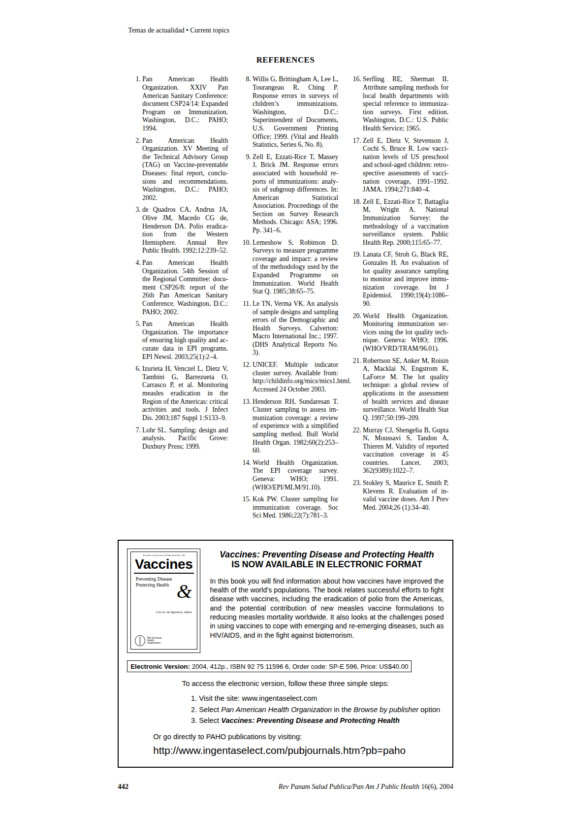Temas de actualidad • Current topics
REFERENCES
Pan American Health Organization. XXIV Pan American Sanitary Conference: document CSP24/14: Expanded Program on Immunization. Washington, D.C.: PAHO; 1994.
Pan American Health Organization. XV Meeting of the Technical Advisory Group (TAG) on Vaccine-preventable Diseases: final report, conclusions and recommendations. Washington, D.C.: PAHO; 2002.
de Quadros CA, Andrus JA, Olive JM, Macedo CG de, Henderson DA. Polio eradication from the Western Hemisphere. Annual Rev Public Health. 1992;12:239–52.
Pan American Health Organization. 54th Session of the Regional Committee: document CSP26/8: report of the 26th Pan American Sanitary Conference. Washington, D.C.: PAHO; 2002.
Pan American Health Organization. The importance of ensuring high quality and accurate data in EPI programs. EPI Newsl. 2003;25(1):2–4.
Izurieta H, Venczel L, Dietz V, Tambini G, Barrezueta O, Carrasco P, et al. Monitoring measles eradication in the Region of the Americas: critical activities and tools. J Infect Dis. 2003;187 Suppl 1:S133–9.
Lohr SL. Sampling: design and analysis. Pacific Grove: Duxbury Press; 1999.
Willis G, Brittingham A, Lee L, Tourangeau R, Ching P. Response errors in surveys of children’s immunizations. Washington, D.C.: Superintendent of Documents, U.S. Government Printing Office; 1999. (Vital and Health Statistics, Series 6, No. 8).
Zell E, Ezzati-Rice T, Massey J, Brick JM. Response errors associated with household reports of immunizations: analysis of subgroup differences. In: American Statistical Association. Proceedings of the Section on Survey Research Methods. Chicago: ASA; 1996. Pp. 341–6.
Lemeshow S, Robinson D. Surveys to measure programme coverage and impact: a review of the methodology used by the Expanded Programme on Immunization. World Health Stat Q. 1985;38:65–75.
Le TN, Verma VK. An analysis of sample designs and sampling errors of the Demographic and Health Surveys. Calverton: Macro International Inc.; 1997. (DHS Analytical Reports No. 3).
UNICEF. Multiple indicator cluster survey. Available from: http://childinfo.org/mics/mics1.html. Accessed 24 October 2003.
Henderson RH, Sundaresan T. Cluster sampling to assess immunization coverage: a review of experience with a simplified sampling method. Bull World Health Organ. 1982;60(2):253–60.
World Health Organization. The EPI coverage survey. Geneva: WHO; 1991. (WHO/EPI/MLM/91.10).
Kok PW. Cluster sampling for immunization coverage. Soc Sci Med. 1986;22(7):781–3.
Serfling RE, Sherman IL Attribute sampling methods for local health departments with special reference to immunization surveys. First edition. Washington, D.C.: U.S. Public Health Service; 1965.
Zell E, Dietz V, Stevenson J, Cochi S, Bruce R. Low vaccination levels of US preschool and school-aged children: retrospective assessments of vaccination coverage, 1991–1992. JAMA. 1994;271:840–4.
Zell E, Ezzati-Rice T, Battaglia M, Wright A. National Immunization Survey: the methodology of a vaccination surveillance system. Public Health Rep. 2000;115:65–77.
Lanata CF, Stroh G, Black RE, Gonzales H. An evaluation of lot quality assurance sampling to monitor and improve immunization coverage. Int J Epidemiol. 1990;19(4):1086–90.
World Health Organization. Monitoring immunization services using the lot quality technique. Geneva: WHO; 1996. (WHO/VRD/TRAM/96.01).
Robertson SE, Anker M, Roisin A, Macklai N, Engstrom K, LaForce M. The lot quality technique: a global review of applications in the assessment of health services and disease surveillance. World Health Stat Q. 1997;50:199–209.
Murray CJ, Shengelia B, Gupta N, Moussavi S, Tandon A, Thieren M. Validity of reported vaccination coverage in 45 countries. Lancet. 2003; 362(9389):1022–7.
Stokley S, Maurice E, Smith P, Klevens R. Evaluation of invalid vaccine doses. Am J Prev Med. 2004;26 (1):34–40.
Scientific and Technical Publication No. 596
Vaccines
Preventing Disease
Protecting Health
&
Ciro A. de Quadros, editor
Pan American
Health
Organization
Vaccines: Preventing Disease and Protecting Health
IS NOW AVAILABLE IN ELECTRONIC FORMAT
In this book you will find information about how vaccines have improved the health of the world’s populations. The book relates successful efforts to fight disease with vaccines, including the eradication of polio from the Americas, and the potential contribution of new measles vaccine formulations to reducing measles mortality worldwide. It also looks at the challenges posed in using vaccines to cope with emerging and re-emerging diseases, such as HIV/AIDS, and in the fight against bioterrorism.
Electronic Version: 2004, 412p., ISBN 92 75 11596 6, Order code: SP-E 596, Price: US$40.00
To access the electronic version, follow these three simple steps:
1. Visit the site: www.ingentaselect.com
2. Select Pan American Health Organization in the Browse by publisher option
3. Select Vaccines: Preventing Disease and Protecting Health
Or go directly to PAHO publications by visiting:
http://www.ingentaselect.com/pubjournals.htm?pb=paho
442
Rev Panam Salud Publica/Pan Am J Public Health 16(6), 2004